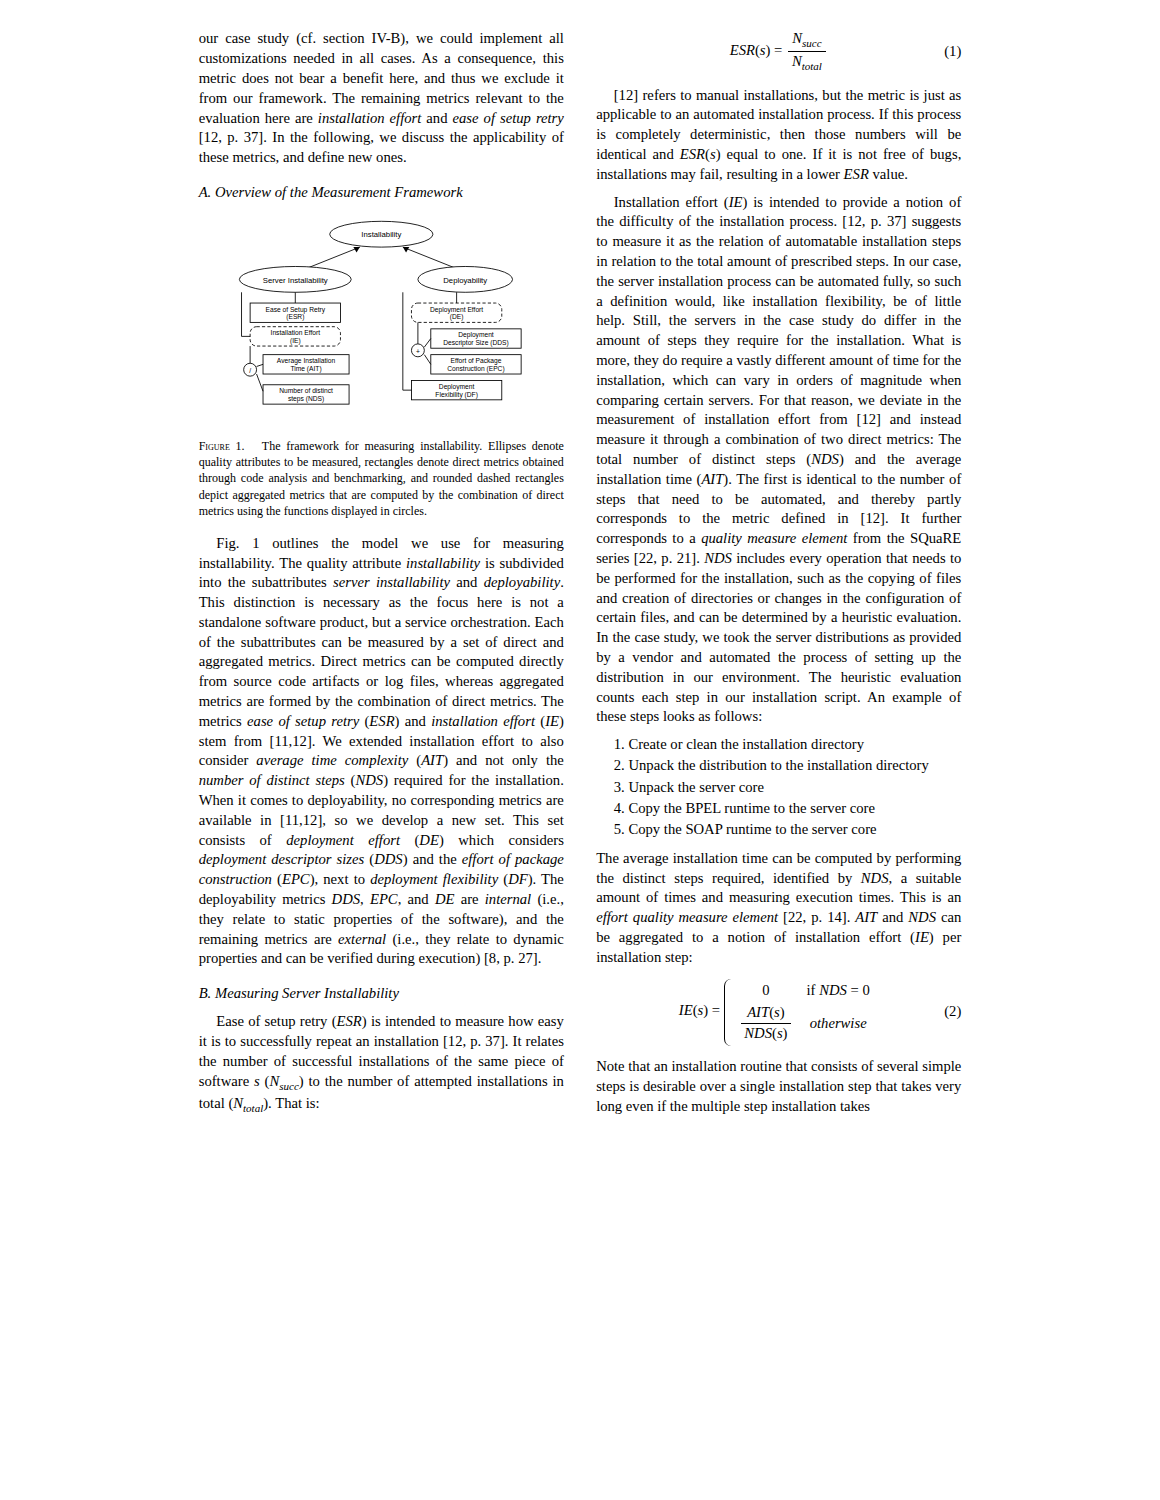our case study (cf. section IV-B), we could implement all customizations needed in all cases. As a consequence, this metric does not bear a benefit here, and thus we exclude it from our framework. The remaining metrics relevant to the evaluation here are installation effort and ease of setup retry [12, p. 37]. In the following, we discuss the applicability of these metrics, and define new ones.
A. Overview of the Measurement Framework
Installability Server Installability Deployability Ease of Setup Retry (ESR) Installation Effort (IE) Average Installation Time (AIT) Number of distinct steps (NDS) / Deployment Effort (DE) Deployment Descriptor Size (DDS) Effort of Package Construction (EPC) + Deployment Flexibility (DF)
Figure 1. The framework for measuring installability. Ellipses denote quality attributes to be measured, rectangles denote direct metrics obtained through code analysis and benchmarking, and rounded dashed rectangles depict aggregated metrics that are computed by the combination of direct metrics using the functions displayed in circles.
Fig. 1 outlines the model we use for measuring installability. The quality attribute installability is subdivided into the subattributes server installability and deployability. This distinction is necessary as the focus here is not a standalone software product, but a service orchestration. Each of the subattributes can be measured by a set of direct and aggregated metrics. Direct metrics can be computed directly from source code artifacts or log files, whereas aggregated metrics are formed by the combination of direct metrics. The metrics ease of setup retry (ESR) and installation effort (IE) stem from [11,12]. We extended installation effort to also consider average time complexity (AIT) and not only the number of distinct steps (NDS) required for the installation. When it comes to deployability, no corresponding metrics are available in [11,12], so we develop a new set. This set consists of deployment effort (DE) which considers deployment descriptor sizes (DDS) and the effort of package construction (EPC), next to deployment flexibility (DF). The deployability metrics DDS, EPC, and DE are internal (i.e., they relate to static properties of the software), and the remaining metrics are external (i.e., they relate to dynamic properties and can be verified during execution) [8, p. 27].
B. Measuring Server Installability
Ease of setup retry (ESR) is intended to measure how easy it is to successfully repeat an installation [12, p. 37]. It relates the number of successful installations of the same piece of software s (Nsucc) to the number of attempted installations in total (Ntotal). That is:
ESR(s) = Nsucc Ntotal (1)
[12] refers to manual installations, but the metric is just as applicable to an automated installation process. If this process is completely deterministic, then those numbers will be identical and ESR(s) equal to one. If it is not free of bugs, installations may fail, resulting in a lower ESR value.
Installation effort (IE) is intended to provide a notion of the difficulty of the installation process. [12, p. 37] suggests to measure it as the relation of automatable installation steps in relation to the total amount of prescribed steps. In our case, the server installation process can be automated fully, so such a definition would, like installation flexibility, be of little help. Still, the servers in the case study do differ in the amount of steps they require for the installation. What is more, they do require a vastly different amount of time for the installation, which can vary in orders of magnitude when comparing certain servers. For that reason, we deviate in the measurement of installation effort from [12] and instead measure it through a combination of two direct metrics: The total number of distinct steps (NDS) and the average installation time (AIT). The first is identical to the number of steps that need to be automated, and thereby partly corresponds to the metric defined in [12]. It further corresponds to a quality measure element from the SQuaRE series [22, p. 21]. NDS includes every operation that needs to be performed for the installation, such as the copying of files and creation of directories or changes in the configuration of certain files, and can be determined by a heuristic evaluation. In the case study, we took the server distributions as provided by a vendor and automated the process of setting up the distribution in our environment. The heuristic evaluation counts each step in our installation script. An example of these steps looks as follows:
Create or clean the installation directory
Unpack the distribution to the installation directory
Unpack the server core
Copy the BPEL runtime to the server core
Copy the SOAP runtime to the server core
The average installation time can be computed by performing the distinct steps required, identified by NDS, a suitable amount of times and measuring execution times. This is an effort quality measure element [22, p. 14]. AIT and NDS can be aggregated to a notion of installation effort (IE) per installation step:
IE(s) =
| 0 | if NDS = 0 |
| AIT ( s ) NDS ( s ) | otherwise |
(2)
Note that an installation routine that consists of several simple steps is desirable over a single installation step that takes very long even if the multiple step installation takes